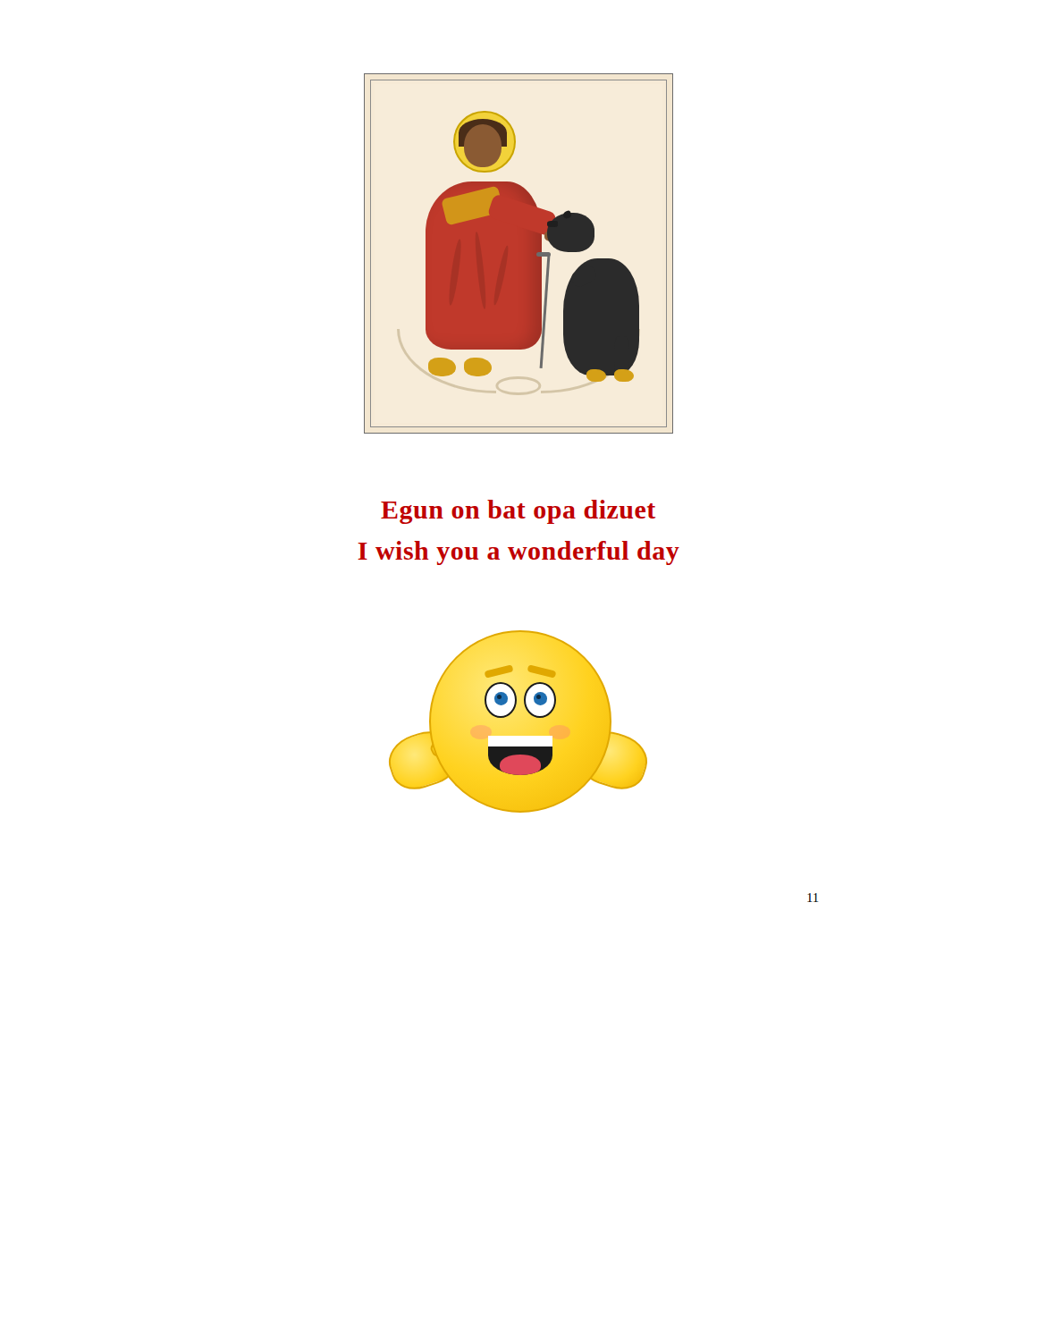Egun on bat opa dizuet
I wish you a wonderful day
11